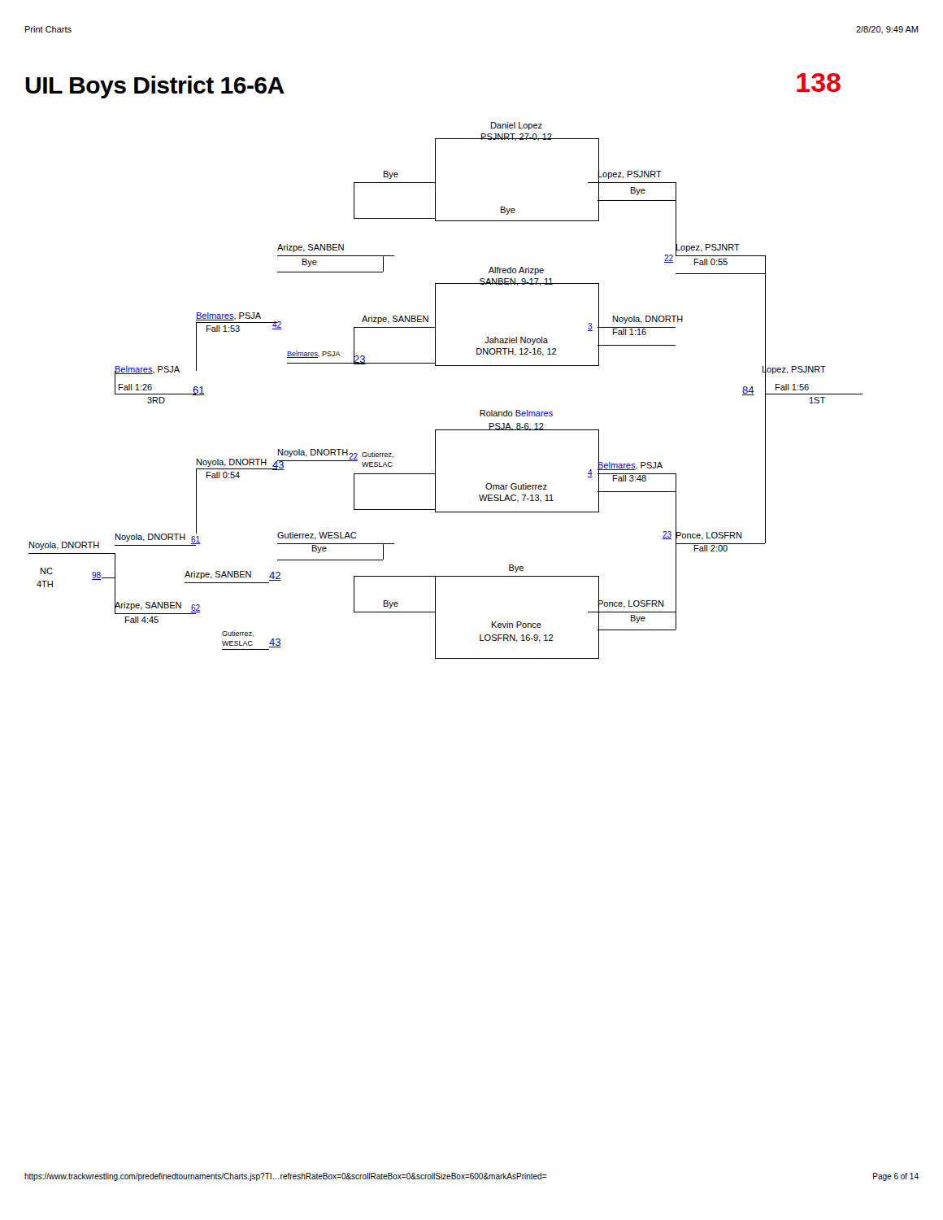Print Charts
2/8/20, 9:49 AM
UIL Boys District 16-6A
138
Daniel Lopez
PSJNRT, 27-0, 12
Bye
Bye
Lopez, PSJNRT
Bye
Arizpe, SANBEN
Bye
Alfredo Arizpe
SANBEN, 9-17, 11
Jahaziel Noyola
DNORTH, 12-16, 12
Arizpe, SANBEN
Noyola, DNORTH
Fall 1:16
3
Lopez, PSJNRT
Fall 0:55
22
Belmares, PSJA
Fall 1:53
42
Belmares, PSJA
23
Belmares, PSJA
Fall 1:26
3RD
61
Rolando Belmares
PSJA, 8-6, 12
Omar Gutierrez
WESLAC, 7-13, 11
Noyola, DNORTH
22
Gutierrez,
WESLAC
Noyola, DNORTH
Fall 0:54
43
Belmares, PSJA
Fall 3:48
4
Ponce, LOSFRN
Fall 2:00
23
Lopez, PSJNRT
Fall 1:56
1ST
84
Noyola, DNORTH
61
Noyola, DNORTH
NC
4TH
98
Arizpe, SANBEN
Fall 4:45
62
Arizpe, SANBEN
42
Gutierrez,
WESLAC
43
Gutierrez, WESLAC
Bye
Bye
Kevin Ponce
LOSFRN, 16-9, 12
Bye
Ponce, LOSFRN
Bye
https://www.trackwrestling.com/predefinedtournaments/Charts.jsp?TI…refreshRateBox=0&scrollRateBox=0&scrollSizeBox=600&markAsPrinted=
Page 6 of 14